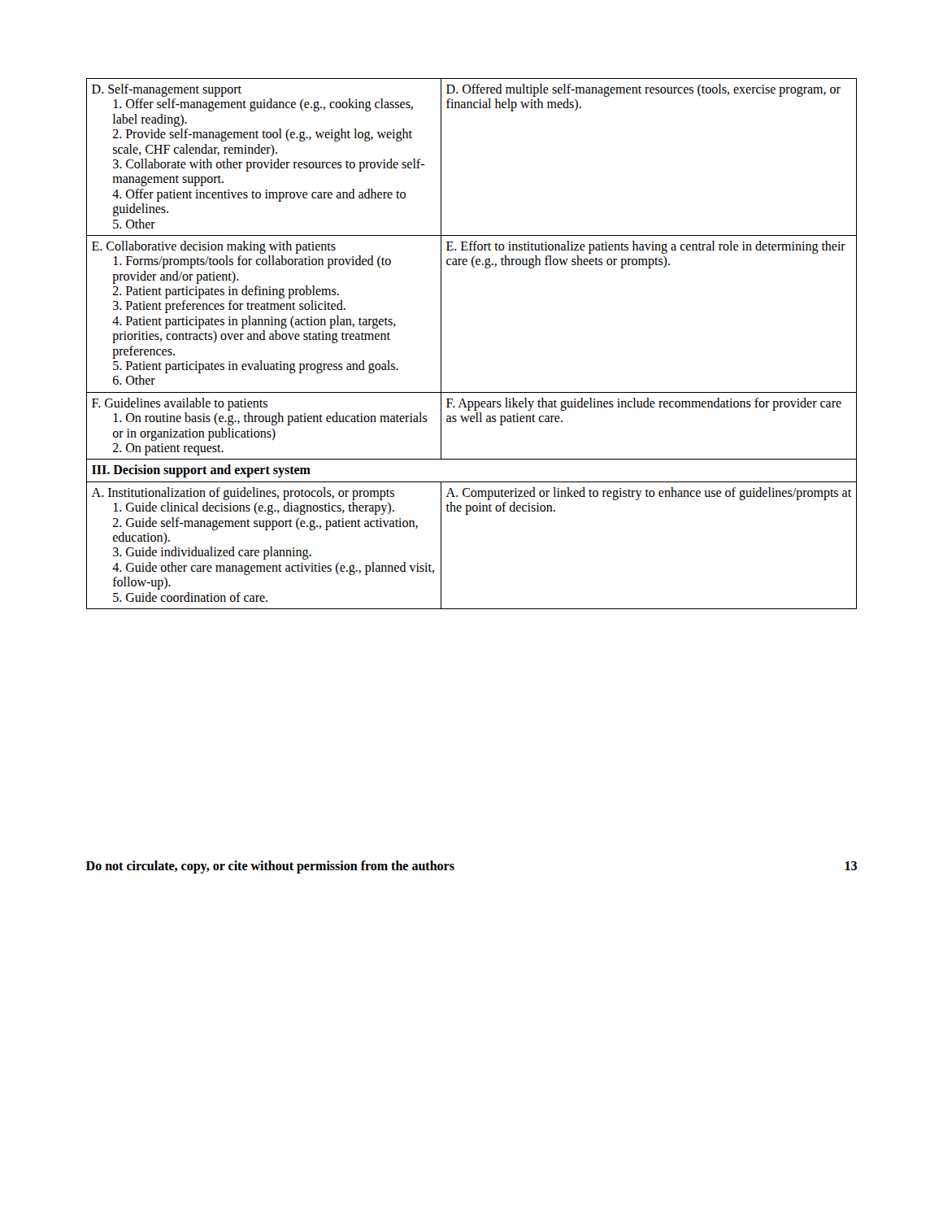| D. Self-management support 1. Offer self-management guidance (e.g., cooking classes, label reading). 2. Provide self-management tool (e.g., weight log, weight scale, CHF calendar, reminder). 3. Collaborate with other provider resources to provide self-management support. 4. Offer patient incentives to improve care and adhere to guidelines. 5. Other | D. Offered multiple self-management resources (tools, exercise program, or financial help with meds). |
| E. Collaborative decision making with patients 1. Forms/prompts/tools for collaboration provided (to provider and/or patient). 2. Patient participates in defining problems. 3. Patient preferences for treatment solicited. 4. Patient participates in planning (action plan, targets, priorities, contracts) over and above stating treatment preferences. 5. Patient participates in evaluating progress and goals. 6. Other | E. Effort to institutionalize patients having a central role in determining their care (e.g., through flow sheets or prompts). |
| F. Guidelines available to patients 1. On routine basis (e.g., through patient education materials or in organization publications) 2. On patient request. | F. Appears likely that guidelines include recommendations for provider care as well as patient care. |
| III. Decision support and expert system |
| A. Institutionalization of guidelines, protocols, or prompts 1. Guide clinical decisions (e.g., diagnostics, therapy). 2. Guide self-management support (e.g., patient activation, education). 3. Guide individualized care planning. 4. Guide other care management activities (e.g., planned visit, follow-up). 5. Guide coordination of care. | A. Computerized or linked to registry to enhance use of guidelines/prompts at the point of decision. |
Do not circulate, copy, or cite without permission from the authors 13